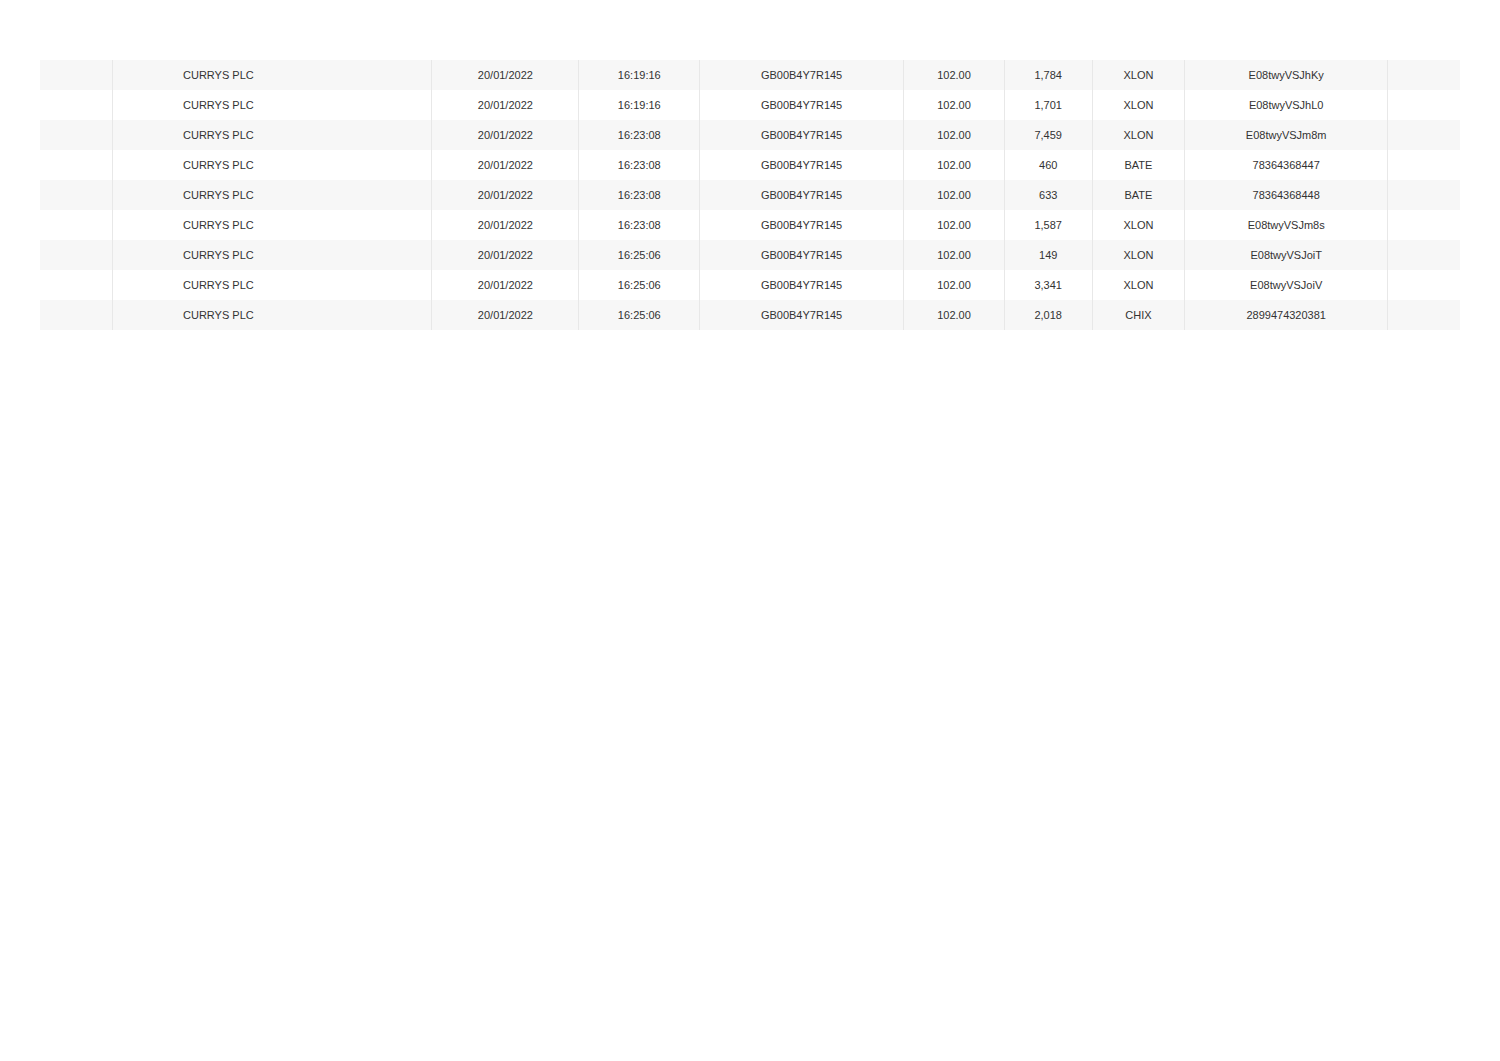| | CURRYS PLC | 20/01/2022 | 16:19:16 | GB00B4Y7R145 | 102.00 | 1,784 | XLON | E08twyVSJhKy | |
| | CURRYS PLC | 20/01/2022 | 16:19:16 | GB00B4Y7R145 | 102.00 | 1,701 | XLON | E08twyVSJhL0 | |
| | CURRYS PLC | 20/01/2022 | 16:23:08 | GB00B4Y7R145 | 102.00 | 7,459 | XLON | E08twyVSJm8m | |
| | CURRYS PLC | 20/01/2022 | 16:23:08 | GB00B4Y7R145 | 102.00 | 460 | BATE | 78364368447 | |
| | CURRYS PLC | 20/01/2022 | 16:23:08 | GB00B4Y7R145 | 102.00 | 633 | BATE | 78364368448 | |
| | CURRYS PLC | 20/01/2022 | 16:23:08 | GB00B4Y7R145 | 102.00 | 1,587 | XLON | E08twyVSJm8s | |
| | CURRYS PLC | 20/01/2022 | 16:25:06 | GB00B4Y7R145 | 102.00 | 149 | XLON | E08twyVSJoiT | |
| | CURRYS PLC | 20/01/2022 | 16:25:06 | GB00B4Y7R145 | 102.00 | 3,341 | XLON | E08twyVSJoiV | |
| | CURRYS PLC | 20/01/2022 | 16:25:06 | GB00B4Y7R145 | 102.00 | 2,018 | CHIX | 2899474320381 | |